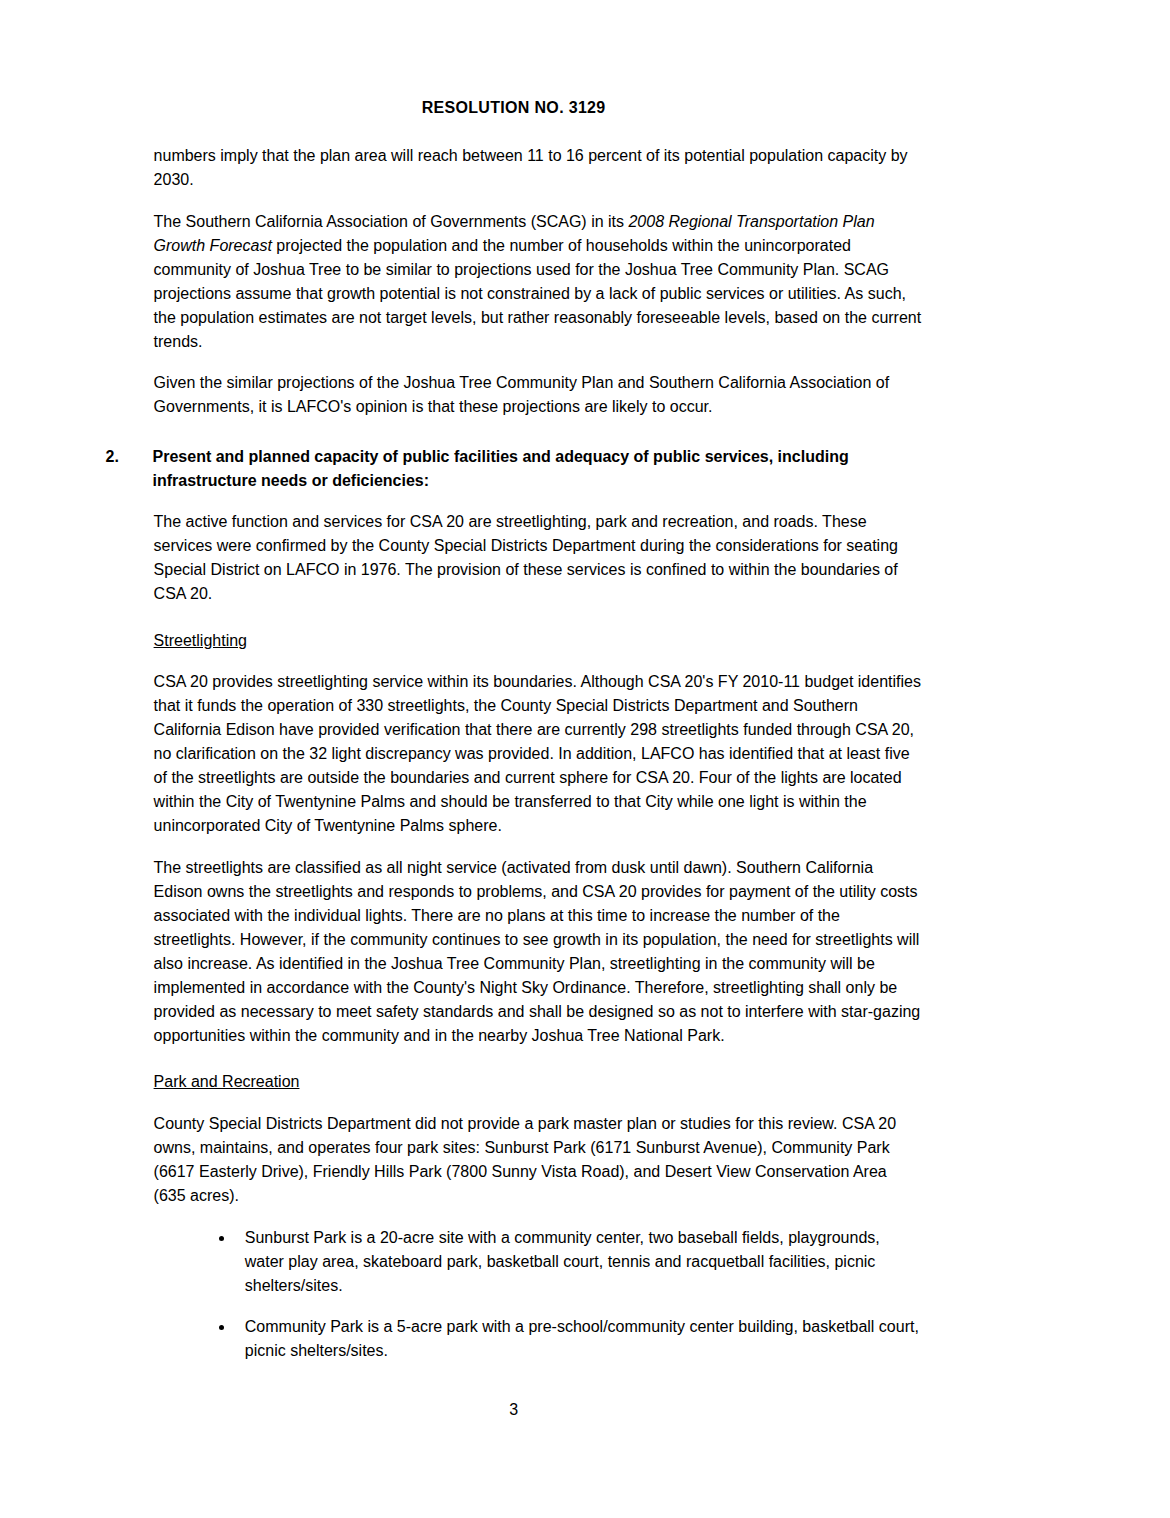RESOLUTION NO. 3129
numbers imply that the plan area will reach between 11 to 16 percent of its potential population capacity by 2030.
The Southern California Association of Governments (SCAG) in its 2008 Regional Transportation Plan Growth Forecast projected the population and the number of households within the unincorporated community of Joshua Tree to be similar to projections used for the Joshua Tree Community Plan. SCAG projections assume that growth potential is not constrained by a lack of public services or utilities. As such, the population estimates are not target levels, but rather reasonably foreseeable levels, based on the current trends.
Given the similar projections of the Joshua Tree Community Plan and Southern California Association of Governments, it is LAFCO's opinion is that these projections are likely to occur.
2. Present and planned capacity of public facilities and adequacy of public services, including infrastructure needs or deficiencies:
The active function and services for CSA 20 are streetlighting, park and recreation, and roads. These services were confirmed by the County Special Districts Department during the considerations for seating Special District on LAFCO in 1976. The provision of these services is confined to within the boundaries of CSA 20.
Streetlighting
CSA 20 provides streetlighting service within its boundaries. Although CSA 20's FY 2010-11 budget identifies that it funds the operation of 330 streetlights, the County Special Districts Department and Southern California Edison have provided verification that there are currently 298 streetlights funded through CSA 20, no clarification on the 32 light discrepancy was provided. In addition, LAFCO has identified that at least five of the streetlights are outside the boundaries and current sphere for CSA 20. Four of the lights are located within the City of Twentynine Palms and should be transferred to that City while one light is within the unincorporated City of Twentynine Palms sphere.
The streetlights are classified as all night service (activated from dusk until dawn). Southern California Edison owns the streetlights and responds to problems, and CSA 20 provides for payment of the utility costs associated with the individual lights. There are no plans at this time to increase the number of the streetlights. However, if the community continues to see growth in its population, the need for streetlights will also increase. As identified in the Joshua Tree Community Plan, streetlighting in the community will be implemented in accordance with the County's Night Sky Ordinance. Therefore, streetlighting shall only be provided as necessary to meet safety standards and shall be designed so as not to interfere with star-gazing opportunities within the community and in the nearby Joshua Tree National Park.
Park and Recreation
County Special Districts Department did not provide a park master plan or studies for this review. CSA 20 owns, maintains, and operates four park sites: Sunburst Park (6171 Sunburst Avenue), Community Park (6617 Easterly Drive), Friendly Hills Park (7800 Sunny Vista Road), and Desert View Conservation Area (635 acres).
Sunburst Park is a 20-acre site with a community center, two baseball fields, playgrounds, water play area, skateboard park, basketball court, tennis and racquetball facilities, picnic shelters/sites.
Community Park is a 5-acre park with a pre-school/community center building, basketball court, picnic shelters/sites.
3